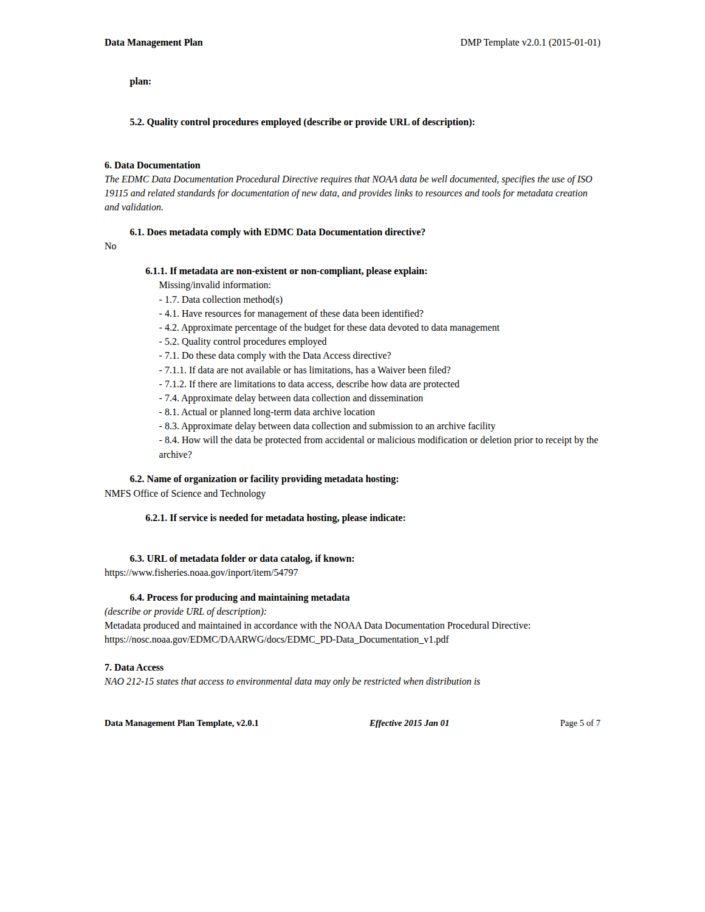Data Management Plan DMP Template v2.0.1 (2015-01-01)
plan:
5.2. Quality control procedures employed (describe or provide URL of description):
6. Data Documentation
The EDMC Data Documentation Procedural Directive requires that NOAA data be well documented, specifies the use of ISO 19115 and related standards for documentation of new data, and provides links to resources and tools for metadata creation and validation.
6.1. Does metadata comply with EDMC Data Documentation directive?
No
6.1.1. If metadata are non-existent or non-compliant, please explain:
Missing/invalid information:
- 1.7. Data collection method(s)
- 4.1. Have resources for management of these data been identified?
- 4.2. Approximate percentage of the budget for these data devoted to data management
- 5.2. Quality control procedures employed
- 7.1. Do these data comply with the Data Access directive?
- 7.1.1. If data are not available or has limitations, has a Waiver been filed?
- 7.1.2. If there are limitations to data access, describe how data are protected
- 7.4. Approximate delay between data collection and dissemination
- 8.1. Actual or planned long-term data archive location
- 8.3. Approximate delay between data collection and submission to an archive facility
- 8.4. How will the data be protected from accidental or malicious modification or deletion prior to receipt by the archive?
6.2. Name of organization or facility providing metadata hosting:
NMFS Office of Science and Technology
6.2.1. If service is needed for metadata hosting, please indicate:
6.3. URL of metadata folder or data catalog, if known:
https://www.fisheries.noaa.gov/inport/item/54797
6.4. Process for producing and maintaining metadata
(describe or provide URL of description):
Metadata produced and maintained in accordance with the NOAA Data Documentation Procedural Directive: https://nosc.noaa.gov/EDMC/DAARWG/docs/EDMC_PD-Data_Documentation_v1.pdf
7. Data Access
NAO 212-15 states that access to environmental data may only be restricted when distribution is
Data Management Plan Template, v2.0.1 Effective 2015 Jan 01 Page 5 of 7